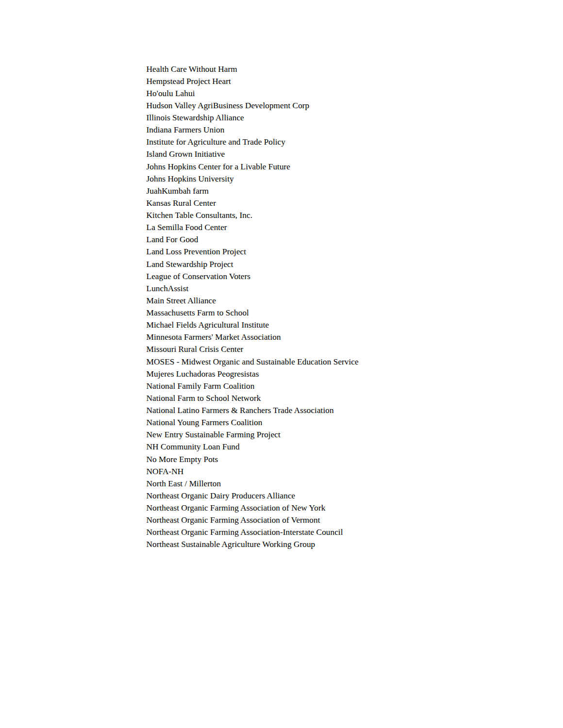Health Care Without Harm
Hempstead Project Heart
Ho'oulu Lahui
Hudson Valley AgriBusiness Development Corp
Illinois Stewardship Alliance
Indiana Farmers Union
Institute for Agriculture and Trade Policy
Island Grown Initiative
Johns Hopkins Center for a Livable Future
Johns Hopkins University
JuahKumbah farm
Kansas Rural Center
Kitchen Table Consultants, Inc.
La Semilla Food Center
Land For Good
Land Loss Prevention Project
Land Stewardship Project
League of Conservation Voters
LunchAssist
Main Street Alliance
Massachusetts Farm to School
Michael Fields Agricultural Institute
Minnesota Farmers' Market Association
Missouri Rural Crisis Center
MOSES - Midwest Organic and Sustainable Education Service
Mujeres Luchadoras Peogresistas
National Family Farm Coalition
National Farm to School Network
National Latino Farmers & Ranchers Trade Association
National Young Farmers Coalition
New Entry Sustainable Farming Project
NH Community Loan Fund
No More Empty Pots
NOFA-NH
North East / Millerton
Northeast Organic Dairy Producers Alliance
Northeast Organic Farming Association of New York
Northeast Organic Farming Association of Vermont
Northeast Organic Farming Association-Interstate Council
Northeast Sustainable Agriculture Working Group